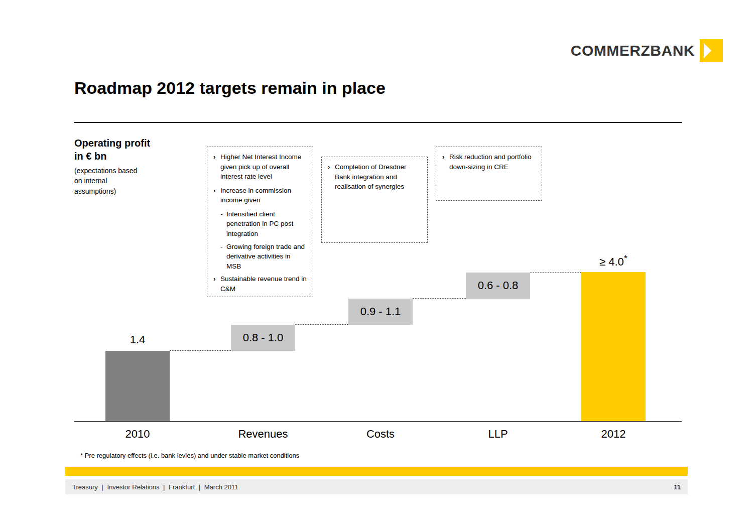COMMERZBANK
Roadmap 2012 targets remain in place
Operating profit
in € bn
(expectations based
on internal
assumptions)
Higher Net Interest Income given pick up of overall interest rate level
Increase in commission income given
Intensified client penetration in PC post integration
Growing foreign trade and derivative activities in MSB
Sustainable revenue trend in C&M
Completion of Dresdner Bank integration and realisation of synergies
Risk reduction and portfolio down-sizing in CRE
1.4
0.8 - 1.0
0.9 - 1.1
0.6 - 0.8
≥ 4.0*
2010 Revenues Costs LLP 2012
* Pre regulatory effects (i.e. bank levies) and under stable market conditions
Treasury | Investor Relations | Frankfurt | March 2011
11